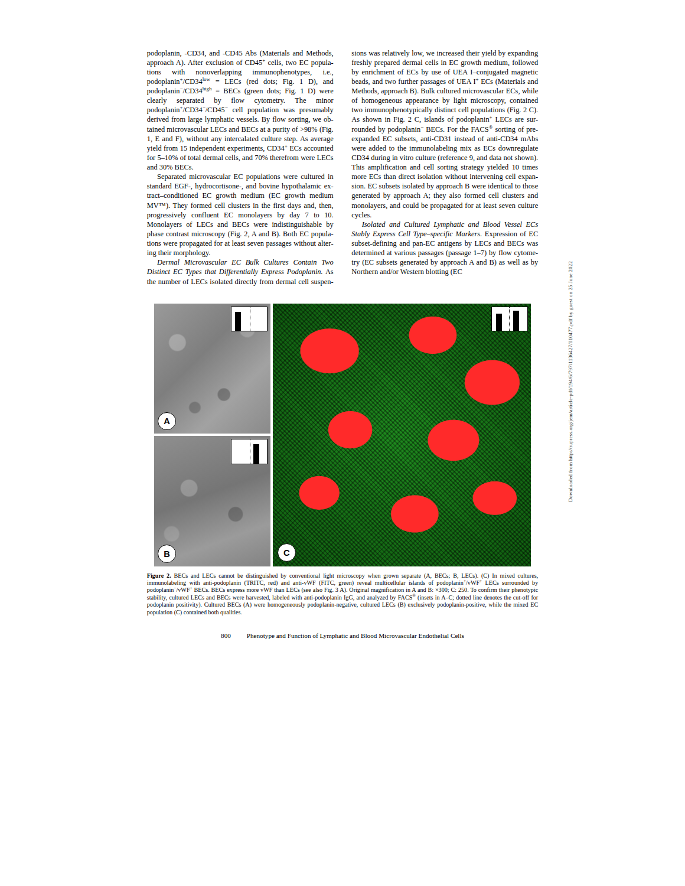Downloaded from http://rupress.org/jem/article-pdf/194/6/797/1136427/010477.pdf by guest on 25 June 2022
podoplanin, -CD34, and -CD45 Abs (Materials and Methods, approach A). After exclusion of CD45+ cells, two EC populations with nonoverlapping immunophenotypes, i.e., podoplanin+/CD34low = LECs (red dots; Fig. 1 D), and podoplanin−/CD34high = BECs (green dots; Fig. 1 D) were clearly separated by flow cytometry. The minor podoplanin+/CD34−/CD45− cell population was presumably derived from large lymphatic vessels. By flow sorting, we obtained microvascular LECs and BECs at a purity of >98% (Fig. 1, E and F), without any intercalated culture step. As average yield from 15 independent experiments, CD34+ ECs accounted for 5–10% of total dermal cells, and 70% therefrom were LECs and 30% BECs.
Separated microvascular EC populations were cultured in standard EGF-, hydrocortisone-, and bovine hypothalamic extract–conditioned EC growth medium (EC growth medium MV™). They formed cell clusters in the first days and, then, progressively confluent EC monolayers by day 7 to 10. Monolayers of LECs and BECs were indistinguishable by phase contrast microscopy (Fig. 2, A and B). Both EC populations were propagated for at least seven passages without altering their morphology.
Dermal Microvascular EC Bulk Cultures Contain Two Distinct EC Types that Differentially Express Podoplanin. As the number of LECs isolated directly from dermal cell suspensions was relatively low, we increased their yield by expanding freshly prepared dermal cells in EC growth medium, followed by enrichment of ECs by use of UEA I–conjugated magnetic beads, and two further passages of UEA I+ ECs (Materials and Methods, approach B). Bulk cultured microvascular ECs, while of homogeneous appearance by light microscopy, contained two immunophenotypically distinct cell populations (Fig. 2 C). As shown in Fig. 2 C, islands of podoplanin+ LECs are surrounded by podoplanin− BECs. For the FACS® sorting of preexpanded EC subsets, anti-CD31 instead of anti-CD34 mAbs were added to the immunolabeling mix as ECs downregulate CD34 during in vitro culture (reference 9, and data not shown). This amplification and cell sorting strategy yielded 10 times more ECs than direct isolation without intervening cell expansion. EC subsets isolated by approach B were identical to those generated by approach A; they also formed cell clusters and monolayers, and could be propagated for at least seven culture cycles.
Isolated and Cultured Lymphatic and Blood Vessel ECs Stably Express Cell Type–specific Markers. Expression of EC subset-defining and pan-EC antigens by LECs and BECs was determined at various passages (passage 1–7) by flow cytometry (EC subsets generated by approach A and B) as well as by Northern and/or Western blotting (EC
A
B
C
Figure 2. BECs and LECs cannot be distinguished by conventional light microscopy when grown separate (A, BECs; B, LECs). (C) In mixed cultures, immunolabeling with anti-podoplanin (TRITC, red) and anti-vWF (FITC, green) reveal multicellular islands of podoplanin+/vWF+ LECs surrounded by podoplanin−/vWF+ BECs. BECs express more vWF than LECs (see also Fig. 3 A). Original magnification in A and B: ×300; C: 250. To confirm their phenotypic stability, cultured LECs and BECs were harvested, labeled with anti-podoplanin IgG, and analyzed by FACS® (insets in A–C; dotted line denotes the cut-off for podoplanin positivity). Cultured BECs (A) were homogeneously podoplanin-negative, cultured LECs (B) exclusively podoplanin-positive, while the mixed EC population (C) contained both qualities.
800 Phenotype and Function of Lymphatic and Blood Microvascular Endothelial Cells